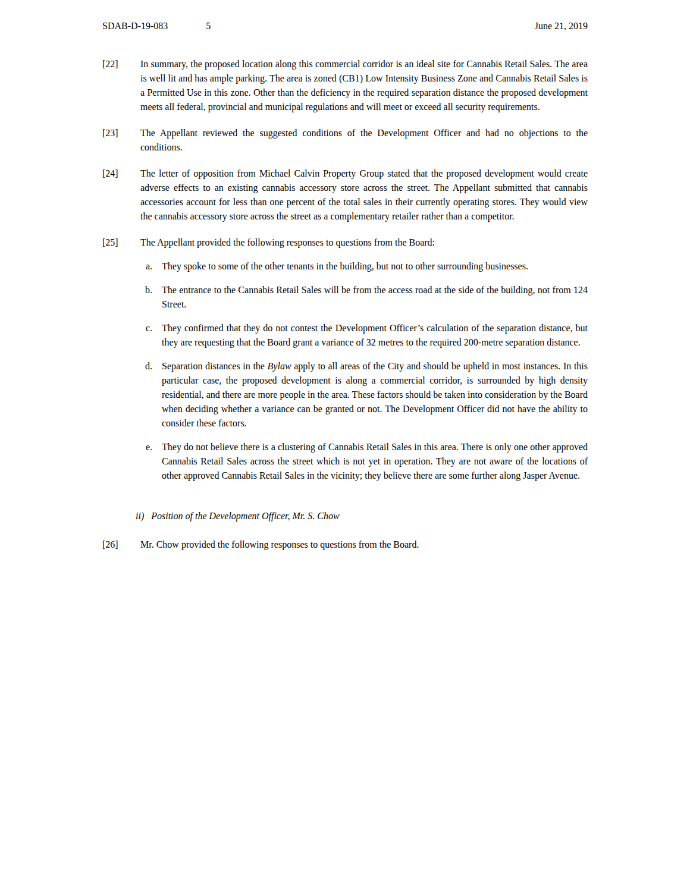SDAB-D-19-083 5 June 21, 2019
[22] In summary, the proposed location along this commercial corridor is an ideal site for Cannabis Retail Sales. The area is well lit and has ample parking. The area is zoned (CB1) Low Intensity Business Zone and Cannabis Retail Sales is a Permitted Use in this zone. Other than the deficiency in the required separation distance the proposed development meets all federal, provincial and municipal regulations and will meet or exceed all security requirements.
[23] The Appellant reviewed the suggested conditions of the Development Officer and had no objections to the conditions.
[24] The letter of opposition from Michael Calvin Property Group stated that the proposed development would create adverse effects to an existing cannabis accessory store across the street. The Appellant submitted that cannabis accessories account for less than one percent of the total sales in their currently operating stores. They would view the cannabis accessory store across the street as a complementary retailer rather than a competitor.
[25] The Appellant provided the following responses to questions from the Board:
They spoke to some of the other tenants in the building, but not to other surrounding businesses.
The entrance to the Cannabis Retail Sales will be from the access road at the side of the building, not from 124 Street.
They confirmed that they do not contest the Development Officer’s calculation of the separation distance, but they are requesting that the Board grant a variance of 32 metres to the required 200-metre separation distance.
Separation distances in the Bylaw apply to all areas of the City and should be upheld in most instances. In this particular case, the proposed development is along a commercial corridor, is surrounded by high density residential, and there are more people in the area. These factors should be taken into consideration by the Board when deciding whether a variance can be granted or not. The Development Officer did not have the ability to consider these factors.
They do not believe there is a clustering of Cannabis Retail Sales in this area. There is only one other approved Cannabis Retail Sales across the street which is not yet in operation. They are not aware of the locations of other approved Cannabis Retail Sales in the vicinity; they believe there are some further along Jasper Avenue.
ii) Position of the Development Officer, Mr. S. Chow
[26] Mr. Chow provided the following responses to questions from the Board.